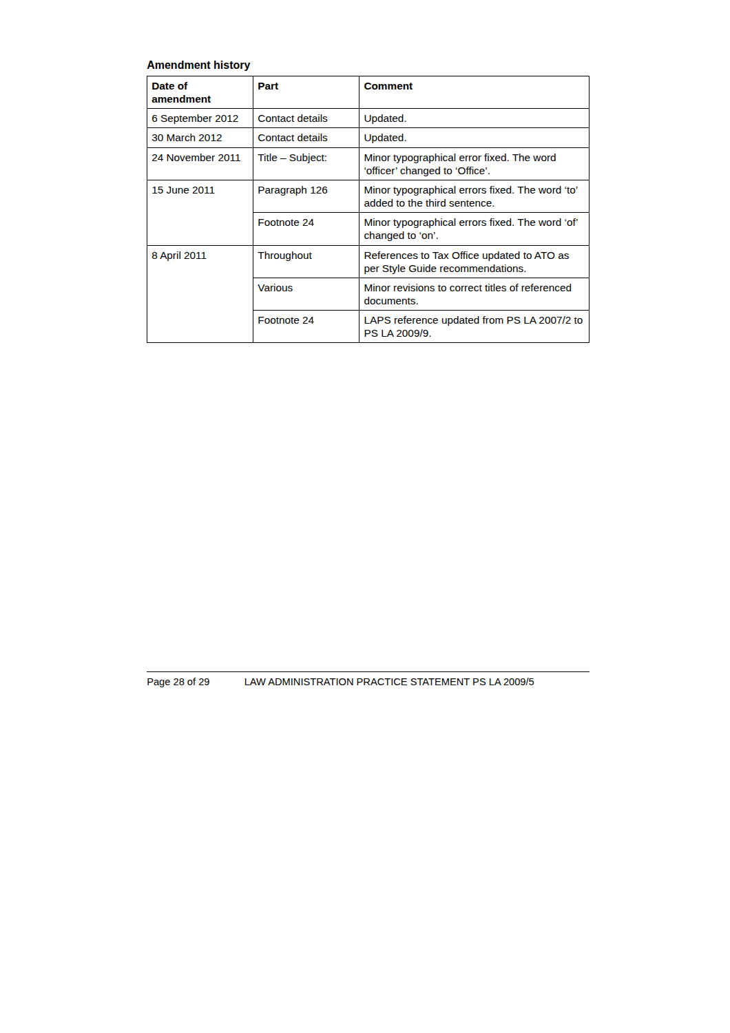Amendment history
| Date of amendment | Part | Comment |
| --- | --- | --- |
| 6 September 2012 | Contact details | Updated. |
| 30 March 2012 | Contact details | Updated. |
| 24 November 2011 | Title – Subject: | Minor typographical error fixed. The word ‘officer’ changed to ‘Office’. |
| 15 June 2011 | Paragraph 126 | Minor typographical errors fixed. The word ‘to’ added to the third sentence. |
| Footnote 24 | Minor typographical errors fixed. The word ‘of’ changed to ‘on’. |
| 8 April 2011 | Throughout | References to Tax Office updated to ATO as per Style Guide recommendations. |
| Various | Minor revisions to correct titles of referenced documents. |
| Footnote 24 | LAPS reference updated from PS LA 2007/2 to PS LA 2009/9. |
Page 28 of 29
LAW ADMINISTRATION PRACTICE STATEMENT PS LA 2009/5